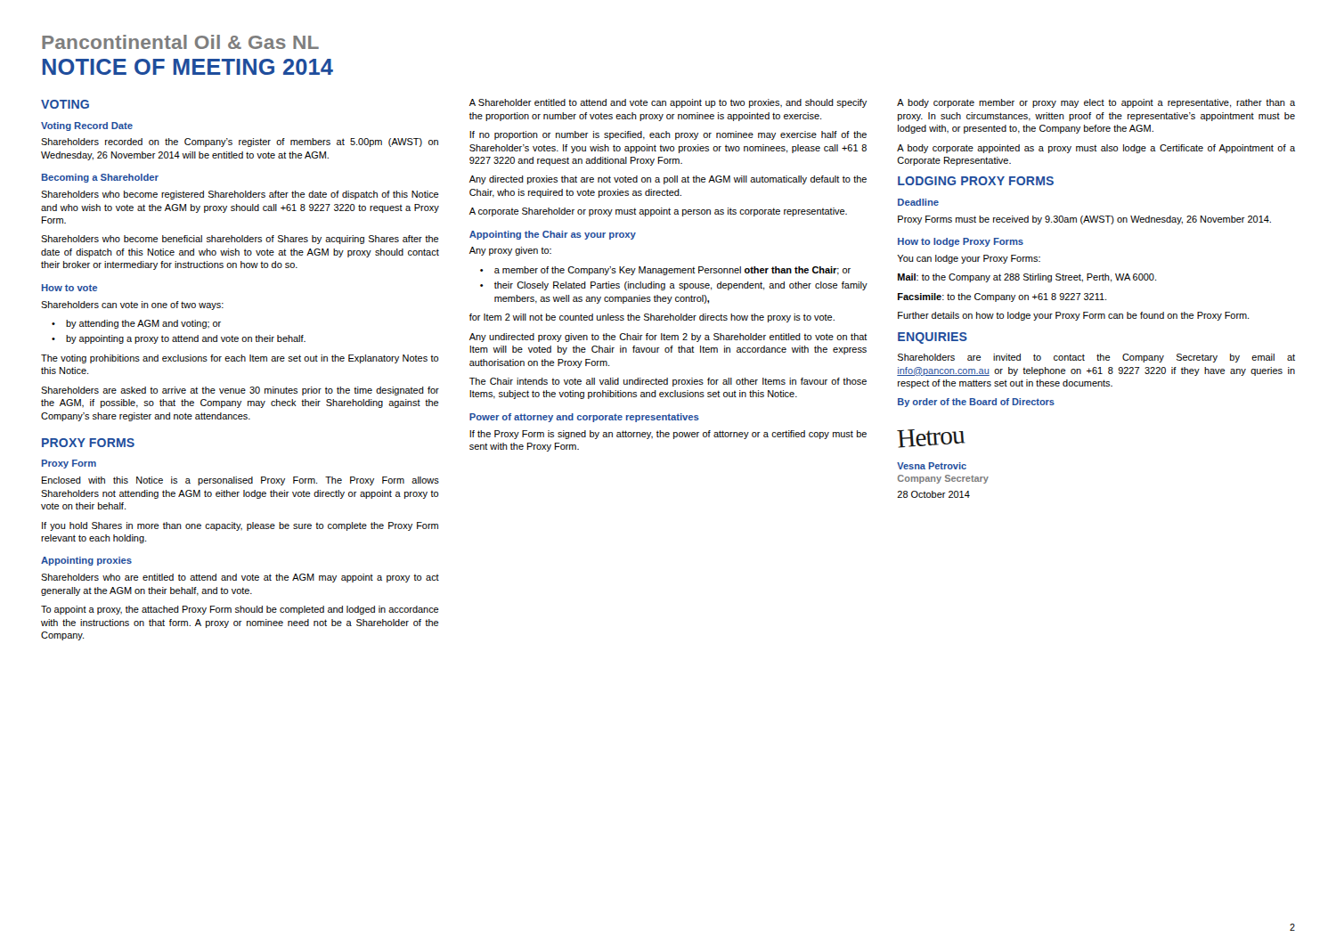Pancontinental Oil & Gas NL
NOTICE OF MEETING 2014
VOTING
Voting Record Date
Shareholders recorded on the Company’s register of members at 5.00pm (AWST) on Wednesday, 26 November 2014 will be entitled to vote at the AGM.
Becoming a Shareholder
Shareholders who become registered Shareholders after the date of dispatch of this Notice and who wish to vote at the AGM by proxy should call +61 8 9227 3220 to request a Proxy Form.
Shareholders who become beneficial shareholders of Shares by acquiring Shares after the date of dispatch of this Notice and who wish to vote at the AGM by proxy should contact their broker or intermediary for instructions on how to do so.
How to vote
Shareholders can vote in one of two ways:
by attending the AGM and voting; or
by appointing a proxy to attend and vote on their behalf.
The voting prohibitions and exclusions for each Item are set out in the Explanatory Notes to this Notice.
Shareholders are asked to arrive at the venue 30 minutes prior to the time designated for the AGM, if possible, so that the Company may check their Shareholding against the Company’s share register and note attendances.
PROXY FORMS
Proxy Form
Enclosed with this Notice is a personalised Proxy Form. The Proxy Form allows Shareholders not attending the AGM to either lodge their vote directly or appoint a proxy to vote on their behalf.
If you hold Shares in more than one capacity, please be sure to complete the Proxy Form relevant to each holding.
Appointing proxies
Shareholders who are entitled to attend and vote at the AGM may appoint a proxy to act generally at the AGM on their behalf, and to vote.
To appoint a proxy, the attached Proxy Form should be completed and lodged in accordance with the instructions on that form. A proxy or nominee need not be a Shareholder of the Company.
A Shareholder entitled to attend and vote can appoint up to two proxies, and should specify the proportion or number of votes each proxy or nominee is appointed to exercise.
If no proportion or number is specified, each proxy or nominee may exercise half of the Shareholder’s votes. If you wish to appoint two proxies or two nominees, please call +61 8 9227 3220 and request an additional Proxy Form.
Any directed proxies that are not voted on a poll at the AGM will automatically default to the Chair, who is required to vote proxies as directed.
A corporate Shareholder or proxy must appoint a person as its corporate representative.
Appointing the Chair as your proxy
Any proxy given to:
a member of the Company’s Key Management Personnel other than the Chair; or
their Closely Related Parties (including a spouse, dependent, and other close family members, as well as any companies they control),
for Item 2 will not be counted unless the Shareholder directs how the proxy is to vote.
Any undirected proxy given to the Chair for Item 2 by a Shareholder entitled to vote on that Item will be voted by the Chair in favour of that Item in accordance with the express authorisation on the Proxy Form.
The Chair intends to vote all valid undirected proxies for all other Items in favour of those Items, subject to the voting prohibitions and exclusions set out in this Notice.
Power of attorney and corporate representatives
If the Proxy Form is signed by an attorney, the power of attorney or a certified copy must be sent with the Proxy Form.
A body corporate member or proxy may elect to appoint a representative, rather than a proxy. In such circumstances, written proof of the representative’s appointment must be lodged with, or presented to, the Company before the AGM.
A body corporate appointed as a proxy must also lodge a Certificate of Appointment of a Corporate Representative.
LODGING PROXY FORMS
Deadline
Proxy Forms must be received by 9.30am (AWST) on Wednesday, 26 November 2014.
How to lodge Proxy Forms
You can lodge your Proxy Forms:
Mail: to the Company at 288 Stirling Street, Perth, WA 6000.
Facsimile: to the Company on +61 8 9227 3211.
Further details on how to lodge your Proxy Form can be found on the Proxy Form.
ENQUIRIES
Shareholders are invited to contact the Company Secretary by email at info@pancon.com.au or by telephone on +61 8 9227 3220 if they have any queries in respect of the matters set out in these documents.
By order of the Board of Directors
Hetrou
Vesna Petrovic
Company Secretary
28 October 2014
2